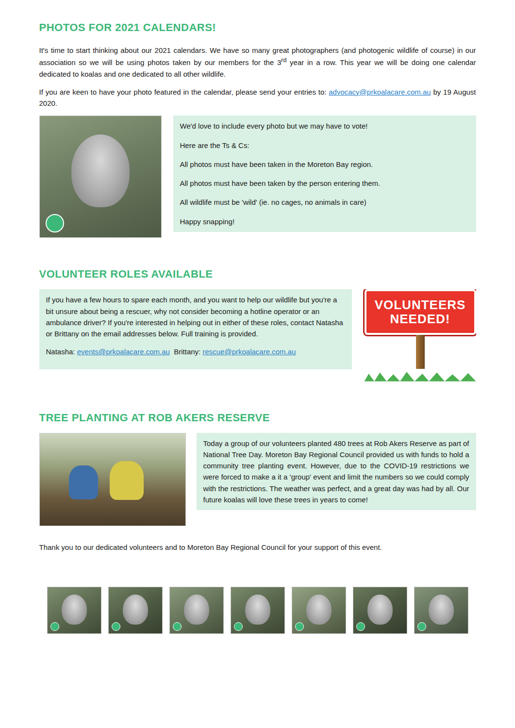Photos for 2021 Calendars!
It's time to start thinking about our 2021 calendars. We have so many great photographers (and photogenic wildlife of course) in our association so we will be using photos taken by our members for the 3rd year in a row. This year we will be doing one calendar dedicated to koalas and one dedicated to all other wildlife.
If you are keen to have your photo featured in the calendar, please send your entries to: advocacy@prkoalacare.com.au by 19 August 2020.
We'd love to include every photo but we may have to vote!
Here are the Ts & Cs:
All photos must have been taken in the Moreton Bay region.
All photos must have been taken by the person entering them.
All wildlife must be 'wild' (ie. no cages, no animals in care)
Happy snapping!
Volunteer Roles Available
VOLUNTEERS
NEEDED!
If you have a few hours to spare each month, and you want to help our wildlife but you're a bit unsure about being a rescuer, why not consider becoming a hotline operator or an ambulance driver? If you're interested in helping out in either of these roles, contact Natasha or Brittany on the email addresses below. Full training is provided.
Natasha: events@prkoalacare.com.au Brittany: rescue@prkoalacare.com.au
Tree Planting at Rob Akers Reserve
Today a group of our volunteers planted 480 trees at Rob Akers Reserve as part of National Tree Day. Moreton Bay Regional Council provided us with funds to hold a community tree planting event. However, due to the COVID-19 restrictions we were forced to make a it a 'group' event and limit the numbers so we could comply with the restrictions. The weather was perfect, and a great day was had by all. Our future koalas will love these trees in years to come!
Thank you to our dedicated volunteers and to Moreton Bay Regional Council for your support of this event.